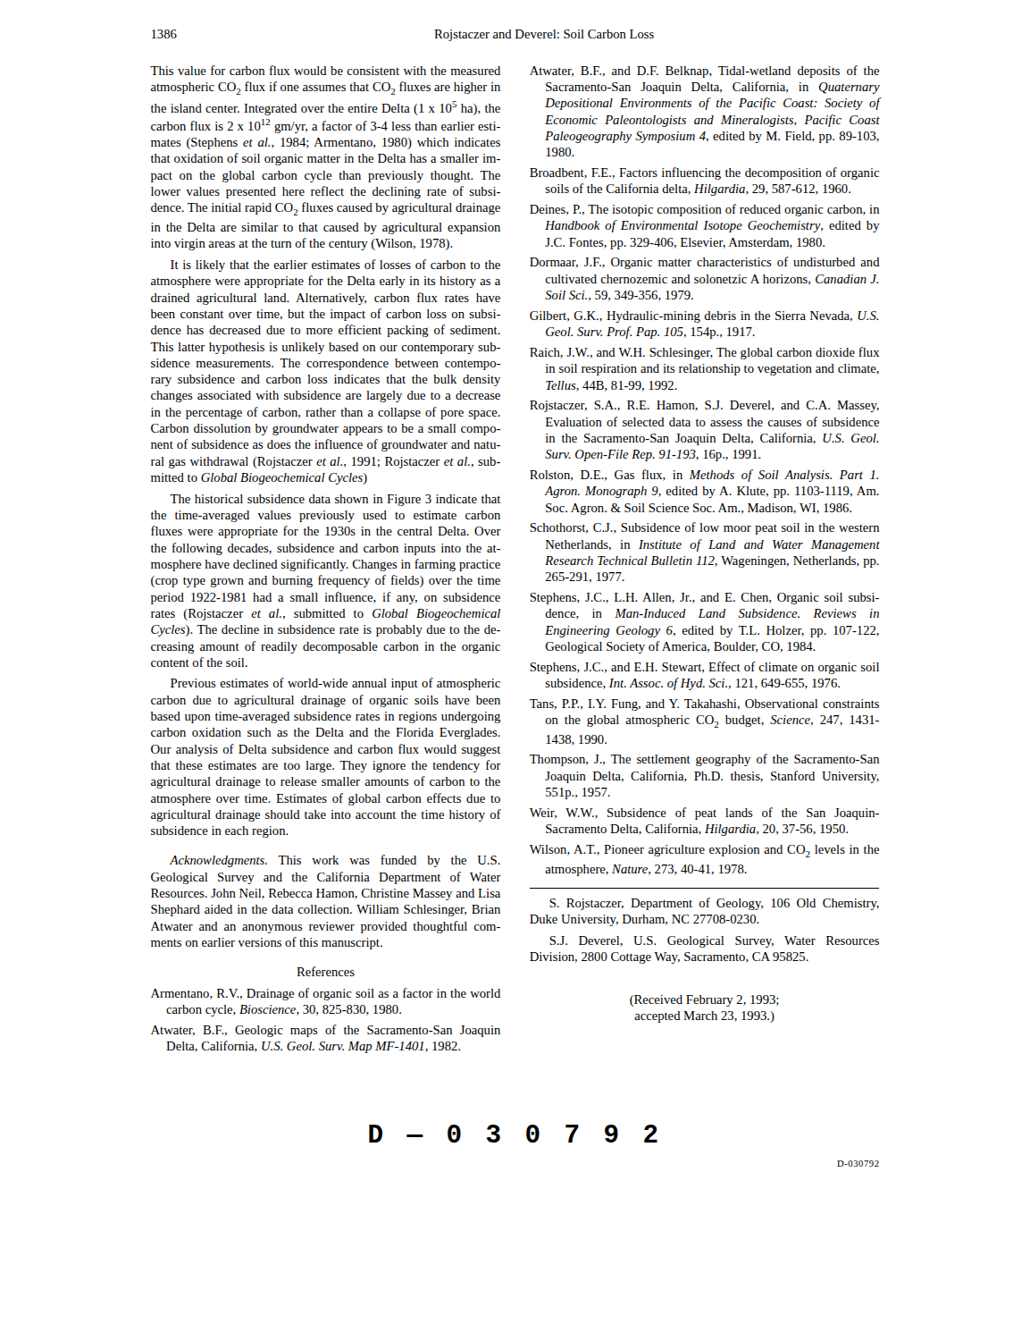1386
Rojstaczer and Deverel: Soil Carbon Loss
This value for carbon flux would be consistent with the measured atmospheric CO2 flux if one assumes that CO2 fluxes are higher in the island center. Integrated over the entire Delta (1 x 105 ha), the carbon flux is 2 x 1012 gm/yr, a factor of 3-4 less than earlier estimates (Stephens et al., 1984; Armentano, 1980) which indicates that oxidation of soil organic matter in the Delta has a smaller impact on the global carbon cycle than previously thought. The lower values presented here reflect the declining rate of subsidence. The initial rapid CO2 fluxes caused by agricultural drainage in the Delta are similar to that caused by agricultural expansion into virgin areas at the turn of the century (Wilson, 1978).
It is likely that the earlier estimates of losses of carbon to the atmosphere were appropriate for the Delta early in its history as a drained agricultural land. Alternatively, carbon flux rates have been constant over time, but the impact of carbon loss on subsidence has decreased due to more efficient packing of sediment. This latter hypothesis is unlikely based on our contemporary subsidence measurements. The correspondence between contemporary subsidence and carbon loss indicates that the bulk density changes associated with subsidence are largely due to a decrease in the percentage of carbon, rather than a collapse of pore space. Carbon dissolution by groundwater appears to be a small component of subsidence as does the influence of groundwater and natural gas withdrawal (Rojstaczer et al., 1991; Rojstaczer et al., submitted to Global Biogeochemical Cycles)
The historical subsidence data shown in Figure 3 indicate that the time-averaged values previously used to estimate carbon fluxes were appropriate for the 1930s in the central Delta. Over the following decades, subsidence and carbon inputs into the atmosphere have declined significantly. Changes in farming practice (crop type grown and burning frequency of fields) over the time period 1922-1981 had a small influence, if any, on subsidence rates (Rojstaczer et al., submitted to Global Biogeochemical Cycles). The decline in subsidence rate is probably due to the decreasing amount of readily decomposable carbon in the organic content of the soil.
Previous estimates of world-wide annual input of atmospheric carbon due to agricultural drainage of organic soils have been based upon time-averaged subsidence rates in regions undergoing carbon oxidation such as the Delta and the Florida Everglades. Our analysis of Delta subsidence and carbon flux would suggest that these estimates are too large. They ignore the tendency for agricultural drainage to release smaller amounts of carbon to the atmosphere over time. Estimates of global carbon effects due to agricultural drainage should take into account the time history of subsidence in each region.
Acknowledgments. This work was funded by the U.S. Geological Survey and the California Department of Water Resources. John Neil, Rebecca Hamon, Christine Massey and Lisa Shephard aided in the data collection. William Schlesinger, Brian Atwater and an anonymous reviewer provided thoughtful comments on earlier versions of this manuscript.
References
Armentano, R.V., Drainage of organic soil as a factor in the world carbon cycle, Bioscience, 30, 825-830, 1980.
Atwater, B.F., Geologic maps of the Sacramento-San Joaquin Delta, California, U.S. Geol. Surv. Map MF-1401, 1982.
Atwater, B.F., and D.F. Belknap, Tidal-wetland deposits of the Sacramento-San Joaquin Delta, California, in Quaternary Depositional Environments of the Pacific Coast: Society of Economic Paleontologists and Mineralogists, Pacific Coast Paleogeography Symposium 4, edited by M. Field, pp. 89-103, 1980.
Broadbent, F.E., Factors influencing the decomposition of organic soils of the California delta, Hilgardia, 29, 587-612, 1960.
Deines, P., The isotopic composition of reduced organic carbon, in Handbook of Environmental Isotope Geochemistry, edited by J.C. Fontes, pp. 329-406, Elsevier, Amsterdam, 1980.
Dormaar, J.F., Organic matter characteristics of undisturbed and cultivated chernozemic and solonetzic A horizons, Canadian J. Soil Sci., 59, 349-356, 1979.
Gilbert, G.K., Hydraulic-mining debris in the Sierra Nevada, U.S. Geol. Surv. Prof. Pap. 105, 154p., 1917.
Raich, J.W., and W.H. Schlesinger, The global carbon dioxide flux in soil respiration and its relationship to vegetation and climate, Tellus, 44B, 81-99, 1992.
Rojstaczer, S.A., R.E. Hamon, S.J. Deverel, and C.A. Massey, Evaluation of selected data to assess the causes of subsidence in the Sacramento-San Joaquin Delta, California, U.S. Geol. Surv. Open-File Rep. 91-193, 16p., 1991.
Rolston, D.E., Gas flux, in Methods of Soil Analysis. Part 1. Agron. Monograph 9, edited by A. Klute, pp. 1103-1119, Am. Soc. Agron. & Soil Science Soc. Am., Madison, WI, 1986.
Schothorst, C.J., Subsidence of low moor peat soil in the western Netherlands, in Institute of Land and Water Management Research Technical Bulletin 112, Wageningen, Netherlands, pp. 265-291, 1977.
Stephens, J.C., L.H. Allen, Jr., and E. Chen, Organic soil subsidence, in Man-Induced Land Subsidence. Reviews in Engineering Geology 6, edited by T.L. Holzer, pp. 107-122, Geological Society of America, Boulder, CO, 1984.
Stephens, J.C., and E.H. Stewart, Effect of climate on organic soil subsidence, Int. Assoc. of Hyd. Sci., 121, 649-655, 1976.
Tans, P.P., I.Y. Fung, and Y. Takahashi, Observational constraints on the global atmospheric CO2 budget, Science, 247, 1431-1438, 1990.
Thompson, J., The settlement geography of the Sacramento-San Joaquin Delta, California, Ph.D. thesis, Stanford University, 551p., 1957.
Weir, W.W., Subsidence of peat lands of the San Joaquin-Sacramento Delta, California, Hilgardia, 20, 37-56, 1950.
Wilson, A.T., Pioneer agriculture explosion and CO2 levels in the atmosphere, Nature, 273, 40-41, 1978.
S. Rojstaczer, Department of Geology, 106 Old Chemistry, Duke University, Durham, NC 27708-0230.
S.J. Deverel, U.S. Geological Survey, Water Resources Division, 2800 Cottage Way, Sacramento, CA 95825.
(Received February 2, 1993;
accepted March 23, 1993.)
D — 0 3 0 7 9 2
D-030792